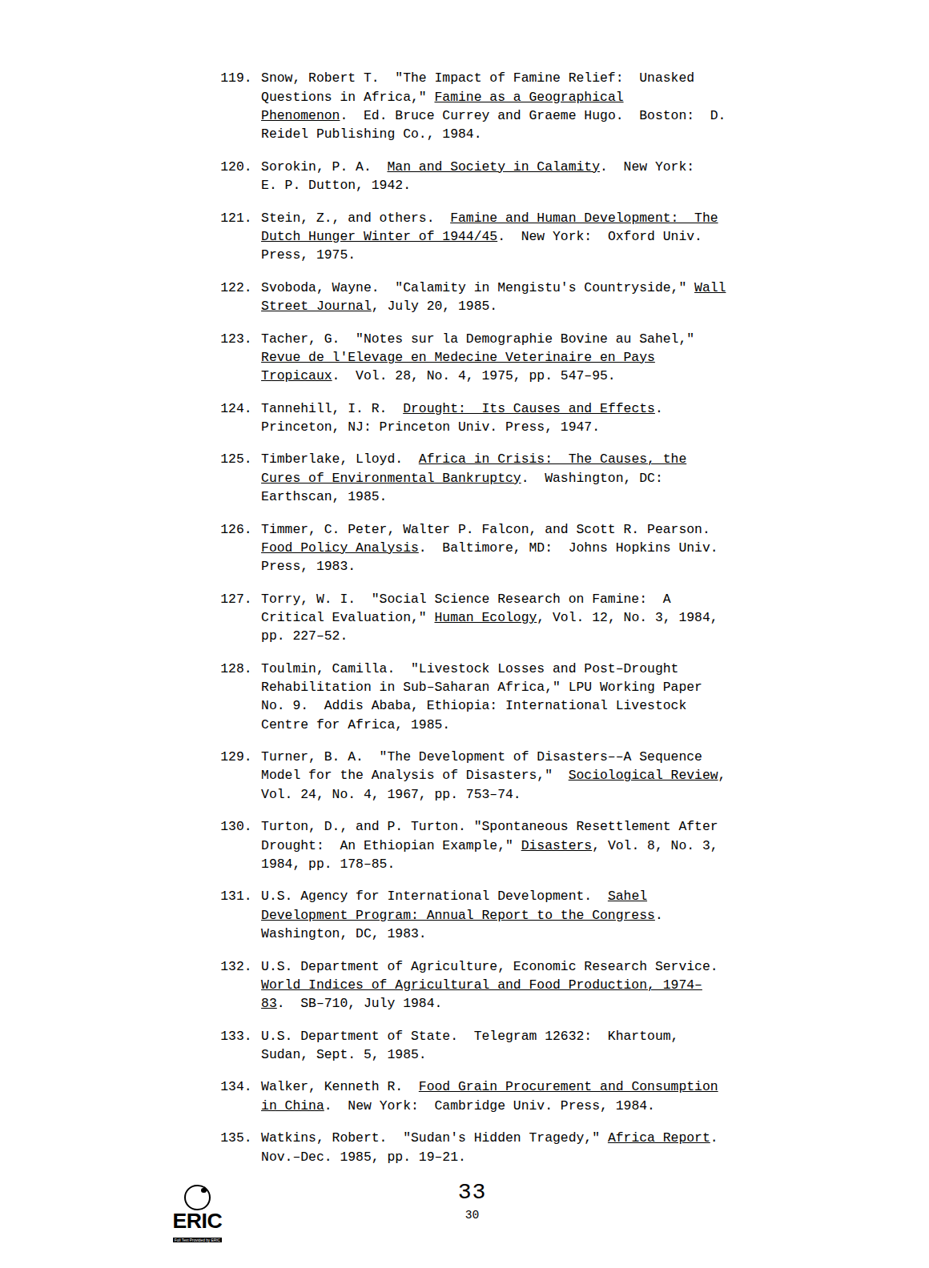119. Snow, Robert T. "The Impact of Famine Relief: Unasked Questions in Africa," Famine as a Geographical Phenomenon. Ed. Bruce Currey and Graeme Hugo. Boston: D. Reidel Publishing Co., 1984.
120. Sorokin, P. A. Man and Society in Calamity. New York: E. P. Dutton, 1942.
121. Stein, Z., and others. Famine and Human Development: The Dutch Hunger Winter of 1944/45. New York: Oxford Univ. Press, 1975.
122. Svoboda, Wayne. "Calamity in Mengistu's Countryside," Wall Street Journal, July 20, 1985.
123. Tacher, G. "Notes sur la Demographie Bovine au Sahel," Revue de l'Elevage en Medecine Veterinaire en Pays Tropicaux. Vol. 28, No. 4, 1975, pp. 547–95.
124. Tannehill, I. R. Drought: Its Causes and Effects. Princeton, NJ: Princeton Univ. Press, 1947.
125. Timberlake, Lloyd. Africa in Crisis: The Causes, the Cures of Environmental Bankruptcy. Washington, DC: Earthscan, 1985.
126. Timmer, C. Peter, Walter P. Falcon, and Scott R. Pearson. Food Policy Analysis. Baltimore, MD: Johns Hopkins Univ. Press, 1983.
127. Torry, W. I. "Social Science Research on Famine: A Critical Evaluation," Human Ecology, Vol. 12, No. 3, 1984, pp. 227–52.
128. Toulmin, Camilla. "Livestock Losses and Post–Drought Rehabilitation in Sub–Saharan Africa," LPU Working Paper No. 9. Addis Ababa, Ethiopia: International Livestock Centre for Africa, 1985.
129. Turner, B. A. "The Development of Disasters––A Sequence Model for the Analysis of Disasters," Sociological Review, Vol. 24, No. 4, 1967, pp. 753–74.
130. Turton, D., and P. Turton. "Spontaneous Resettlement After Drought: An Ethiopian Example," Disasters, Vol. 8, No. 3, 1984, pp. 178–85.
131. U.S. Agency for International Development. Sahel Development Program: Annual Report to the Congress. Washington, DC, 1983.
132. U.S. Department of Agriculture, Economic Research Service. World Indices of Agricultural and Food Production, 1974–83. SB–710, July 1984.
133. U.S. Department of State. Telegram 12632: Khartoum, Sudan, Sept. 5, 1985.
134. Walker, Kenneth R. Food Grain Procurement and Consumption in China. New York: Cambridge Univ. Press, 1984.
135. Watkins, Robert. "Sudan's Hidden Tragedy," Africa Report. Nov.–Dec. 1985, pp. 19–21.
33
30
ERIC
Full Text Provided by ERIC